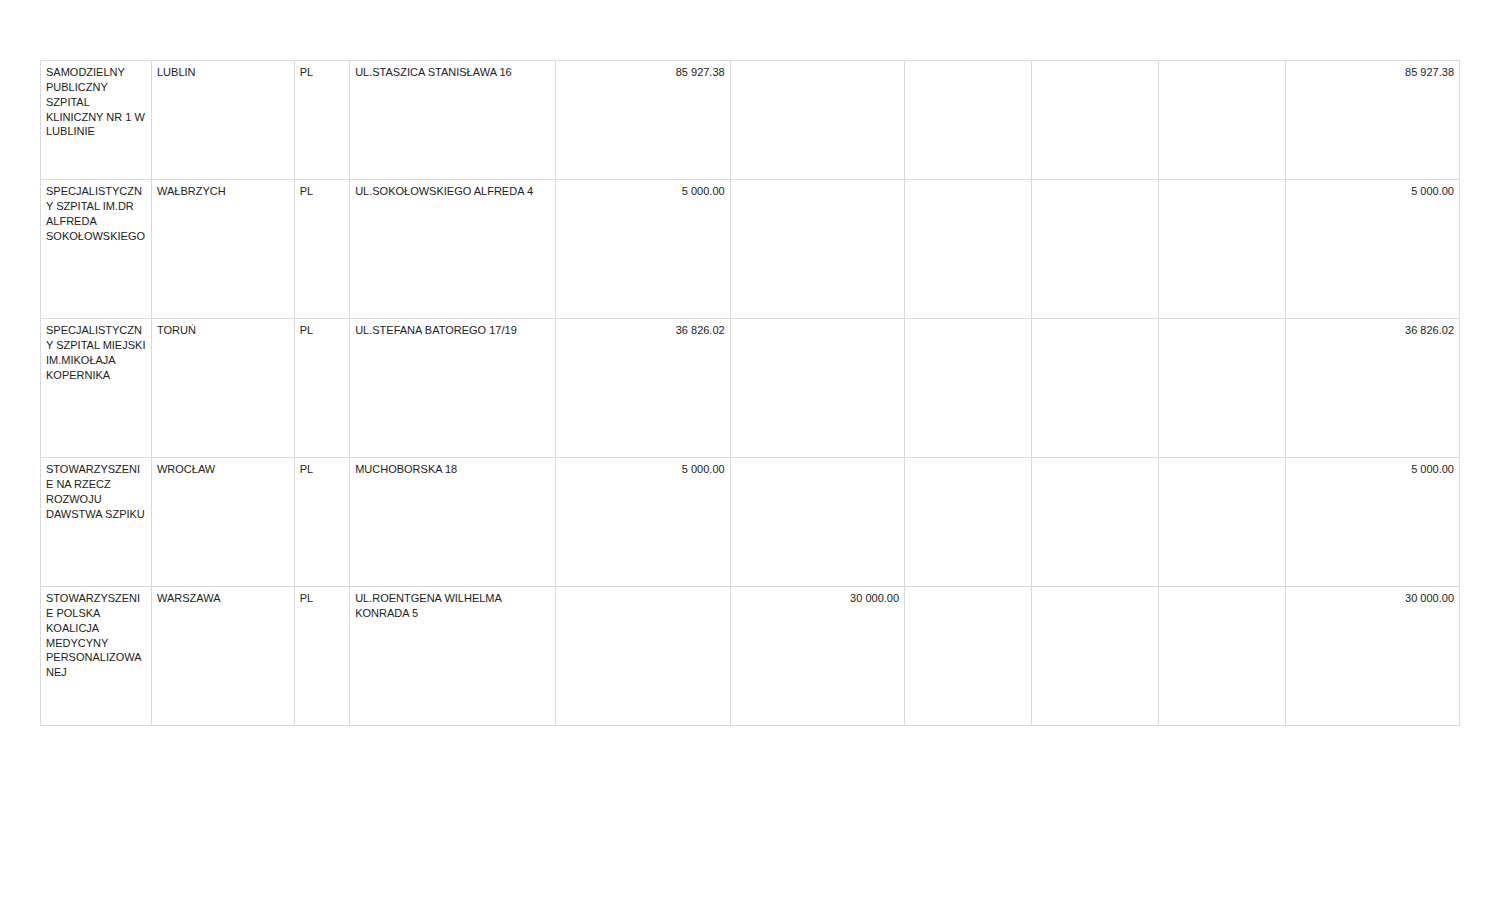| SAMODZIELNY PUBLICZNY SZPITAL KLINICZNY NR 1 W LUBLINIE | LUBLIN | PL | UL.STASZICA STANISŁAWA 16 | 85 927.38 | | | | | 85 927.38 |
| SPECJALISTYCZNY SZPITAL IM.DR ALFREDA SOKOŁOWSKIEGO | WAŁBRZYCH | PL | UL.SOKOŁOWSKIEGO ALFREDA 4 | 5 000.00 | | | | | 5 000.00 |
| SPECJALISTYCZNY SZPITAL MIEJSKI IM.MIKOŁAJA KOPERNIKA | TORUŃ | PL | UL.STEFANA BATOREGO 17/19 | 36 826.02 | | | | | 36 826.02 |
| STOWARZYSZENIE NA RZECZ ROZWOJU DAWSTWA SZPIKU | WROCŁAW | PL | MUCHOBORSKA 18 | 5 000.00 | | | | | 5 000.00 |
| STOWARZYSZENIE POLSKA KOALICJA MEDYCYNY PERSONALIZOWANEJ | WARSZAWA | PL | UL.ROENTGENA WILHELMA KONRADA 5 | | 30 000.00 | | | | 30 000.00 |